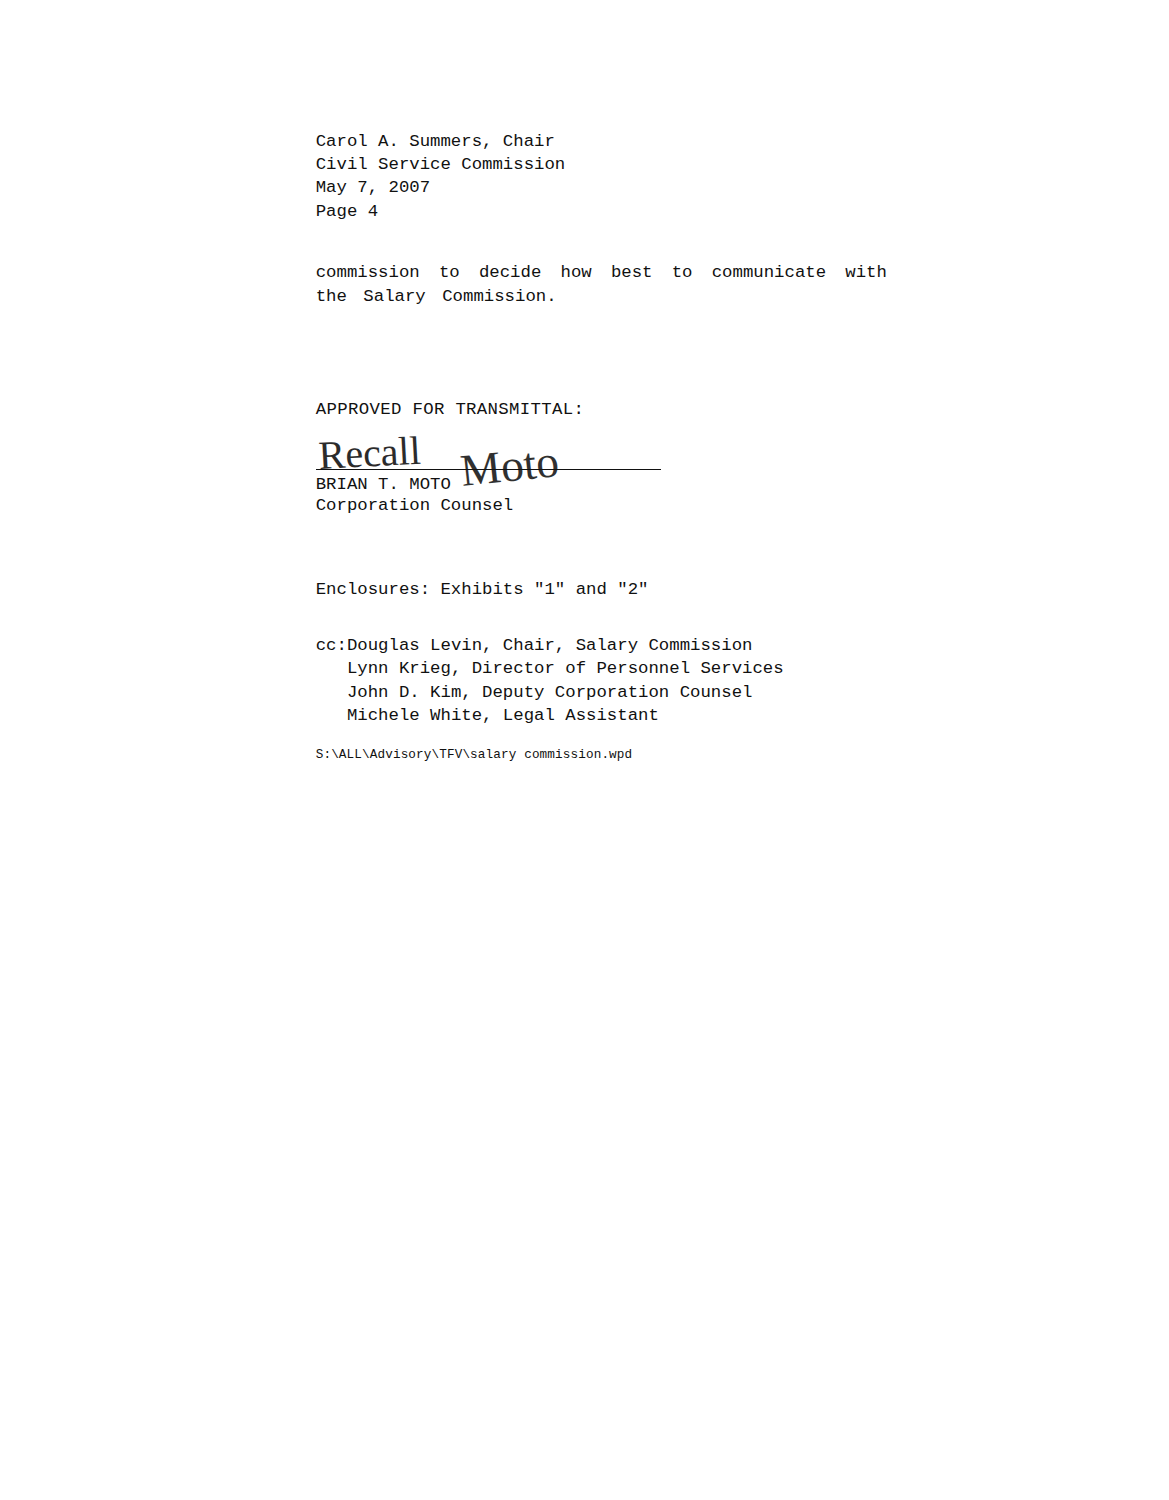Carol A. Summers, Chair
Civil Service Commission
May 7, 2007
Page 4
commission to decide how best to communicate with the Salary Commission.
APPROVED FOR TRANSMITTAL:
Recall Moto BRIAN T. MOTO Corporation Counsel
Enclosures: Exhibits "1" and "2"
| cc: | Douglas Levin, Chair, Salary Commission Lynn Krieg, Director of Personnel Services John D. Kim, Deputy Corporation Counsel Michele White, Legal Assistant |
S:\ALL\Advisory\TFV\salary commission.wpd